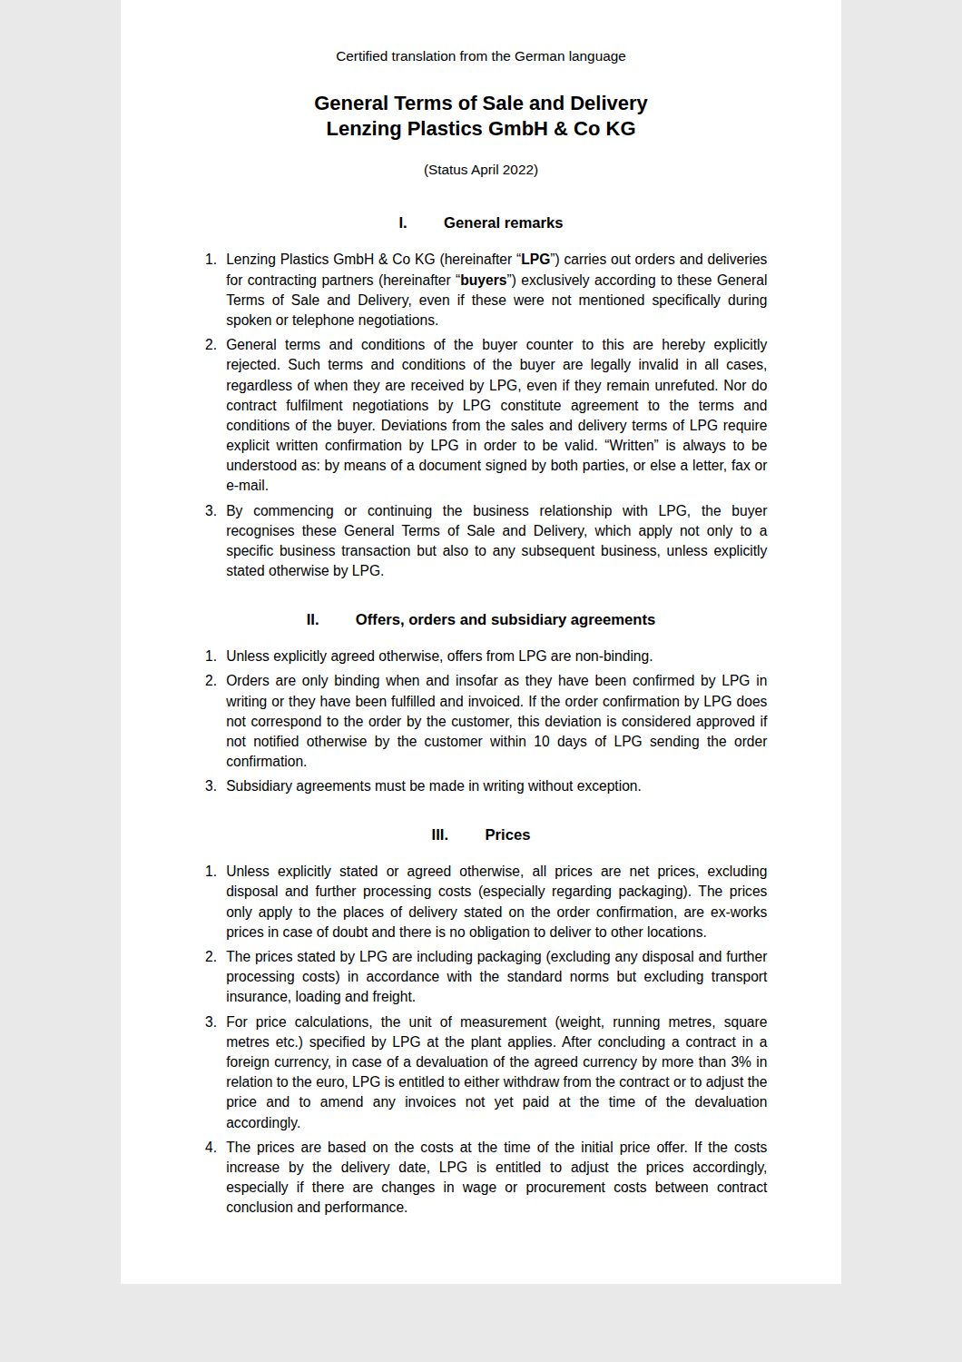Certified translation from the German language
General Terms of Sale and Delivery
Lenzing Plastics GmbH & Co KG
(Status April 2022)
I. General remarks
Lenzing Plastics GmbH & Co KG (hereinafter “LPG”) carries out orders and deliveries for contracting partners (hereinafter “buyers”) exclusively according to these General Terms of Sale and Delivery, even if these were not mentioned specifically during spoken or telephone negotiations.
General terms and conditions of the buyer counter to this are hereby explicitly rejected. Such terms and conditions of the buyer are legally invalid in all cases, regardless of when they are received by LPG, even if they remain unrefuted. Nor do contract fulfilment negotiations by LPG constitute agreement to the terms and conditions of the buyer. Deviations from the sales and delivery terms of LPG require explicit written confirmation by LPG in order to be valid. “Written” is always to be understood as: by means of a document signed by both parties, or else a letter, fax or e-mail.
By commencing or continuing the business relationship with LPG, the buyer recognises these General Terms of Sale and Delivery, which apply not only to a specific business transaction but also to any subsequent business, unless explicitly stated otherwise by LPG.
II. Offers, orders and subsidiary agreements
Unless explicitly agreed otherwise, offers from LPG are non-binding.
Orders are only binding when and insofar as they have been confirmed by LPG in writing or they have been fulfilled and invoiced. If the order confirmation by LPG does not correspond to the order by the customer, this deviation is considered approved if not notified otherwise by the customer within 10 days of LPG sending the order confirmation.
Subsidiary agreements must be made in writing without exception.
III. Prices
Unless explicitly stated or agreed otherwise, all prices are net prices, excluding disposal and further processing costs (especially regarding packaging). The prices only apply to the places of delivery stated on the order confirmation, are ex-works prices in case of doubt and there is no obligation to deliver to other locations.
The prices stated by LPG are including packaging (excluding any disposal and further processing costs) in accordance with the standard norms but excluding transport insurance, loading and freight.
For price calculations, the unit of measurement (weight, running metres, square metres etc.) specified by LPG at the plant applies. After concluding a contract in a foreign currency, in case of a devaluation of the agreed currency by more than 3% in relation to the euro, LPG is entitled to either withdraw from the contract or to adjust the price and to amend any invoices not yet paid at the time of the devaluation accordingly.
The prices are based on the costs at the time of the initial price offer. If the costs increase by the delivery date, LPG is entitled to adjust the prices accordingly, especially if there are changes in wage or procurement costs between contract conclusion and performance.